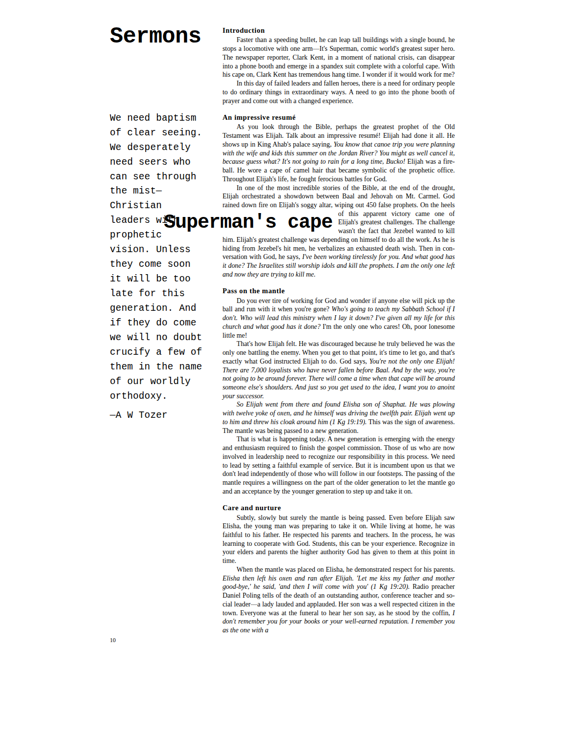Sermons
We need baptism of clear seeing. We desperately need seers who can see through the mist—Christian leaders with prophetic vision. Unless they come soon it will be too late for this generation. And if they do come we will no doubt crucify a few of them in the name of our worldly orthodoxy. —A W Tozer
Introduction
Faster than a speeding bullet, he can leap tall buildings with a single bound, he stops a locomotive with one arm—It's Superman, comic world's greatest super hero. The newspaper reporter, Clark Kent, in a moment of national crisis, can disappear into a phone booth and emerge in a spandex suit complete with a colorful cape. With his cape on, Clark Kent has tremendous hang time. I wonder if it would work for me?
In this day of failed leaders and fallen heroes, there is a need for ordinary people to do ordinary things in extraordinary ways. A need to go into the phone booth of prayer and come out with a changed experience.
An impressive resumé
As you look through the Bible, perhaps the greatest prophet of the Old Testament was Elijah. Talk about an impressive resumé! Elijah had done it all. He shows up in King Ahab's palace saying, You know that canoe trip you were planning with the wife and kids this summer on the Jordan River? You might as well cancel it, because guess what? It's not going to rain for a long time, Bucko! Elijah was a fireball. He wore a cape of camel hair that became symbolic of the prophetic office. Throughout Elijah's life, he fought ferocious battles for God.
In one of the most incredible stories of the Bible, at the end of the drought, Elijah orchestrated a showdown between Baal and Jehovah on Mt. Carmel. God rained down fire on Elijah's soggy altar, wiping out 450 false prophets. On the heels of this apparent victory came Superman's cape one of Elijah's greatest challenges. The challenge wasn't the fact that Jezebel wanted to kill him. Elijah's greatest challenge was depending on himself to do all the work. As he is hiding from Jezebel's hit men, he verbalizes an exhausted death wish. Then in conversation with God, he says, I've been working tirelessly for you. And what good has it done? The Israelites still worship idols and kill the prophets. I am the only one left and now they are trying to kill me.
Pass on the mantle
Do you ever tire of working for God and wonder if anyone else will pick up the ball and run with it when you're gone? Who's going to teach my Sabbath School if I don't. Who will lead this ministry when I lay it down? I've given all my life for this church and what good has it done? I'm the only one who cares! Oh, poor lonesome little me!
That's how Elijah felt. He was discouraged because he truly believed he was the only one battling the enemy. When you get to that point, it's time to let go, and that's exactly what God instructed Elijah to do. God says, You're not the only one Elijah! There are 7,000 loyalists who have never fallen before Baal. And by the way, you're not going to be around forever. There will come a time when that cape will be around someone else's shoulders. And just so you get used to the idea, I want you to anoint your successor.
So Elijah went from there and found Elisha son of Shaphat. He was plowing with twelve yoke of oxen, and he himself was driving the twelfth pair. Elijah went up to him and threw his cloak around him (1 Kg 19:19). This was the sign of awareness. The mantle was being passed to a new generation.
That is what is happening today. A new generation is emerging with the energy and enthusiasm required to finish the gospel commission. Those of us who are now involved in leadership need to recognize our responsibility in this process. We need to lead by setting a faithful example of service. But it is incumbent upon us that we don't lead independently of those who will follow in our footsteps. The passing of the mantle requires a willingness on the part of the older generation to let the mantle go and an acceptance by the younger generation to step up and take it on.
Care and nurture
Subtly, slowly but surely the mantle is being passed. Even before Elijah saw Elisha, the young man was preparing to take it on. While living at home, he was faithful to his father. He respected his parents and teachers. In the process, he was learning to cooperate with God. Students, this can be your experience. Recognize in your elders and parents the higher authority God has given to them at this point in time.
When the mantle was placed on Elisha, he demonstrated respect for his parents. Elisha then left his oxen and ran after Elijah. 'Let me kiss my father and mother good-bye,' he said, 'and then I will come with you' (1 Kg 19:20). Radio preacher Daniel Poling tells of the death of an outstanding author, conference teacher and social leader—a lady lauded and applauded. Her son was a well respected citizen in the town. Everyone was at the funeral to hear her son say, as he stood by the coffin, I don't remember you for your books or your well-earned reputation. I remember you as the one with a
10